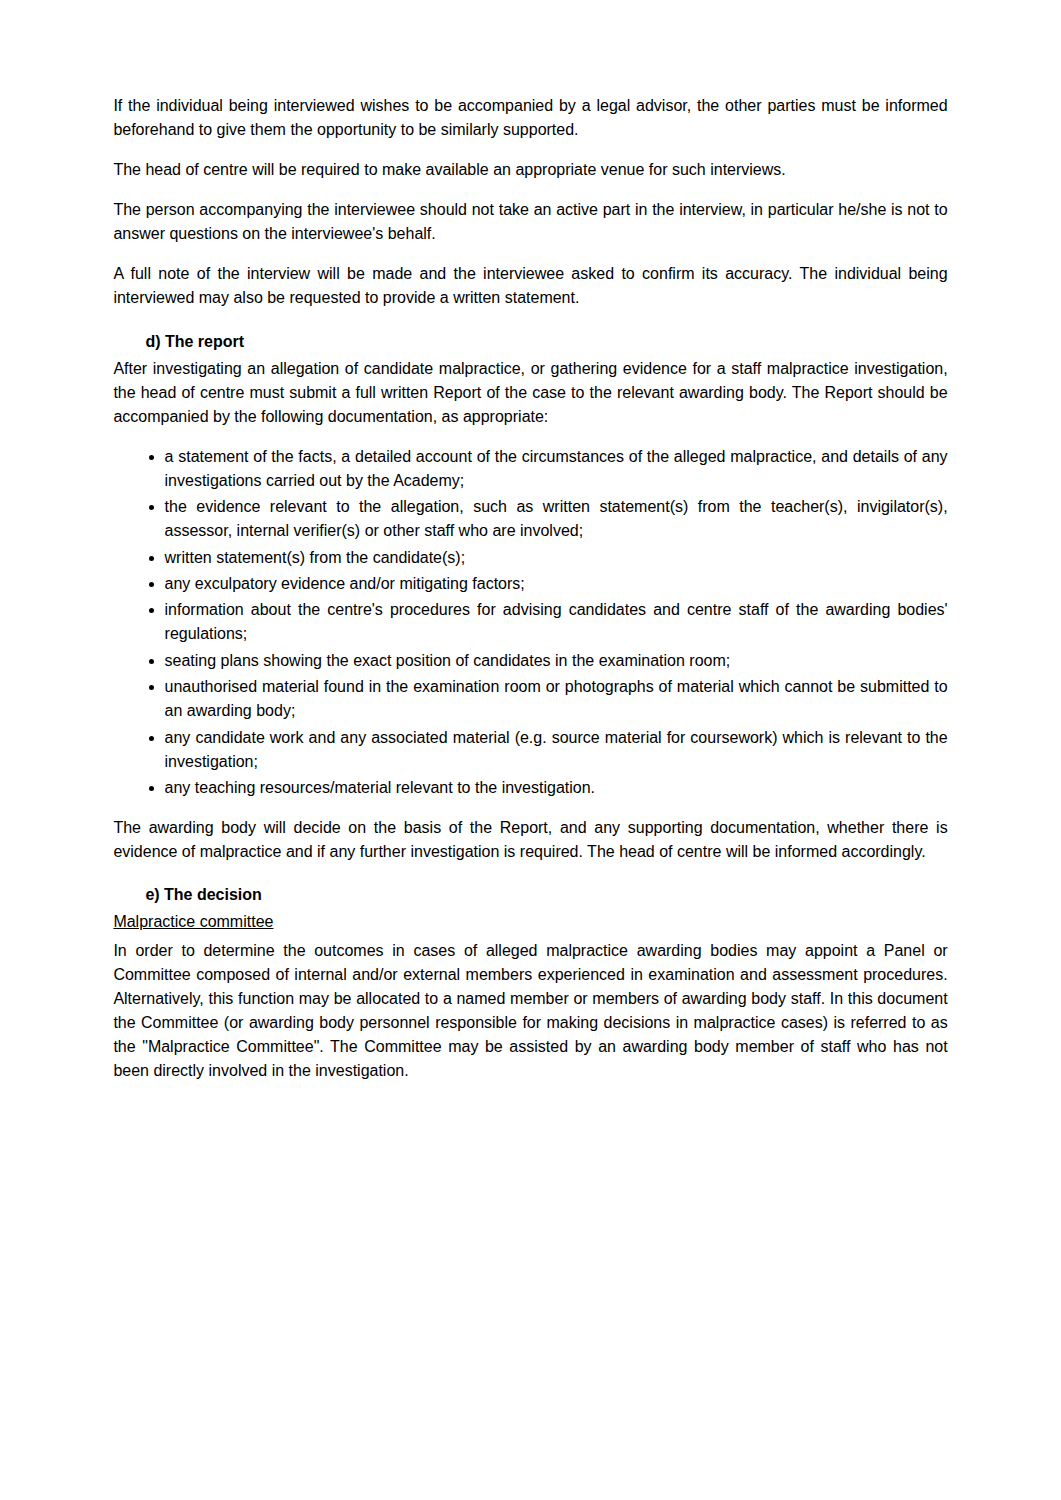If the individual being interviewed wishes to be accompanied by a legal advisor, the other parties must be informed beforehand to give them the opportunity to be similarly supported.
The head of centre will be required to make available an appropriate venue for such interviews.
The person accompanying the interviewee should not take an active part in the interview, in particular he/she is not to answer questions on the interviewee's behalf.
A full note of the interview will be made and the interviewee asked to confirm its accuracy. The individual being interviewed may also be requested to provide a written statement.
d) The report
After investigating an allegation of candidate malpractice, or gathering evidence for a staff malpractice investigation, the head of centre must submit a full written Report of the case to the relevant awarding body. The Report should be accompanied by the following documentation, as appropriate:
a statement of the facts, a detailed account of the circumstances of the alleged malpractice, and details of any investigations carried out by the Academy;
the evidence relevant to the allegation, such as written statement(s) from the teacher(s), invigilator(s), assessor, internal verifier(s) or other staff who are involved;
written statement(s) from the candidate(s);
any exculpatory evidence and/or mitigating factors;
information about the centre's procedures for advising candidates and centre staff of the awarding bodies' regulations;
seating plans showing the exact position of candidates in the examination room;
unauthorised material found in the examination room or photographs of material which cannot be submitted to an awarding body;
any candidate work and any associated material (e.g. source material for coursework) which is relevant to the investigation;
any teaching resources/material relevant to the investigation.
The awarding body will decide on the basis of the Report, and any supporting documentation, whether there is evidence of malpractice and if any further investigation is required. The head of centre will be informed accordingly.
e) The decision
Malpractice committee
In order to determine the outcomes in cases of alleged malpractice awarding bodies may appoint a Panel or Committee composed of internal and/or external members experienced in examination and assessment procedures. Alternatively, this function may be allocated to a named member or members of awarding body staff. In this document the Committee (or awarding body personnel responsible for making decisions in malpractice cases) is referred to as the "Malpractice Committee". The Committee may be assisted by an awarding body member of staff who has not been directly involved in the investigation.